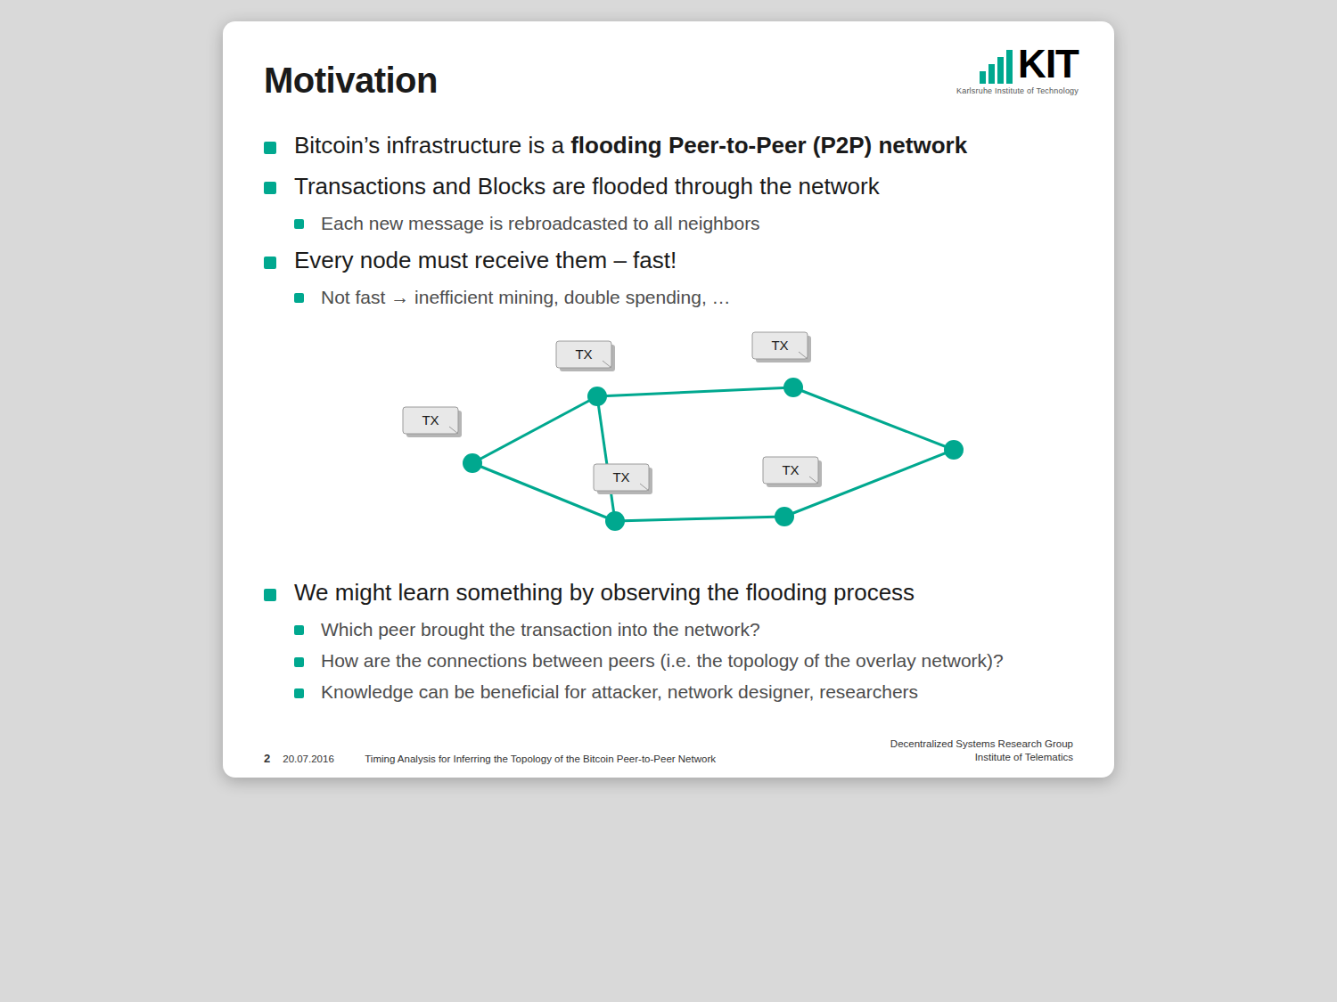KIT
Karlsruhe Institute of Technology
Motivation
Bitcoin’s infrastructure is a flooding Peer-to-Peer (P2P) network
Transactions and Blocks are flooded through the network
Each new message is rebroadcasted to all neighbors
Every node must receive them – fast!
Not fast → inefficient mining, double spending, …
TX TX TX TX TX
We might learn something by observing the flooding process
Which peer brought the transaction into the network?
How are the connections between peers (i.e. the topology of the overlay network)?
Knowledge can be beneficial for attacker, network designer, researchers
2 20.07.2016 Timing Analysis for Inferring the Topology of the Bitcoin Peer-to-Peer Network
Decentralized Systems Research Group
Institute of Telematics